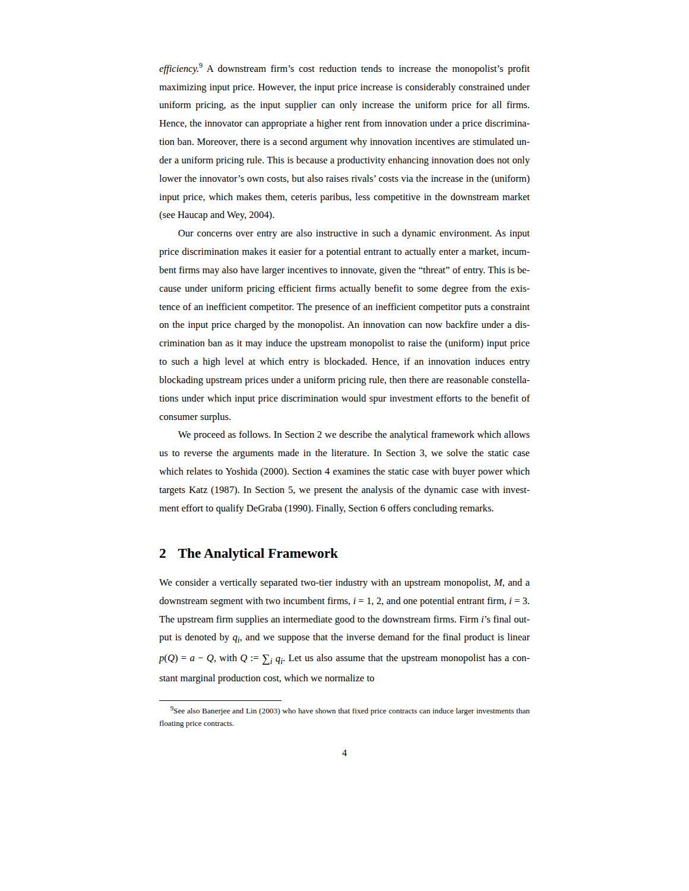efficiency.9 A downstream firm’s cost reduction tends to increase the monopolist’s profit maximizing input price. However, the input price increase is considerably constrained under uniform pricing, as the input supplier can only increase the uniform price for all firms. Hence, the innovator can appropriate a higher rent from innovation under a price discrimination ban. Moreover, there is a second argument why innovation incentives are stimulated under a uniform pricing rule. This is because a productivity enhancing innovation does not only lower the innovator’s own costs, but also raises rivals’ costs via the increase in the (uniform) input price, which makes them, ceteris paribus, less competitive in the downstream market (see Haucap and Wey, 2004).
Our concerns over entry are also instructive in such a dynamic environment. As input price discrimination makes it easier for a potential entrant to actually enter a market, incumbent firms may also have larger incentives to innovate, given the “threat” of entry. This is because under uniform pricing efficient firms actually benefit to some degree from the existence of an inefficient competitor. The presence of an inefficient competitor puts a constraint on the input price charged by the monopolist. An innovation can now backfire under a discrimination ban as it may induce the upstream monopolist to raise the (uniform) input price to such a high level at which entry is blockaded. Hence, if an innovation induces entry blockading upstream prices under a uniform pricing rule, then there are reasonable constellations under which input price discrimination would spur investment efforts to the benefit of consumer surplus.
We proceed as follows. In Section 2 we describe the analytical framework which allows us to reverse the arguments made in the literature. In Section 3, we solve the static case which relates to Yoshida (2000). Section 4 examines the static case with buyer power which targets Katz (1987). In Section 5, we present the analysis of the dynamic case with investment effort to qualify DeGraba (1990). Finally, Section 6 offers concluding remarks.
2 The Analytical Framework
We consider a vertically separated two-tier industry with an upstream monopolist, M, and a downstream segment with two incumbent firms, i = 1, 2, and one potential entrant firm, i = 3. The upstream firm supplies an intermediate good to the downstream firms. Firm i’s final output is denoted by qi, and we suppose that the inverse demand for the final product is linear p(Q) = a − Q, with Q := ∑i qi. Let us also assume that the upstream monopolist has a constant marginal production cost, which we normalize to
9See also Banerjee and Lin (2003) who have shown that fixed price contracts can induce larger investments than floating price contracts.
4